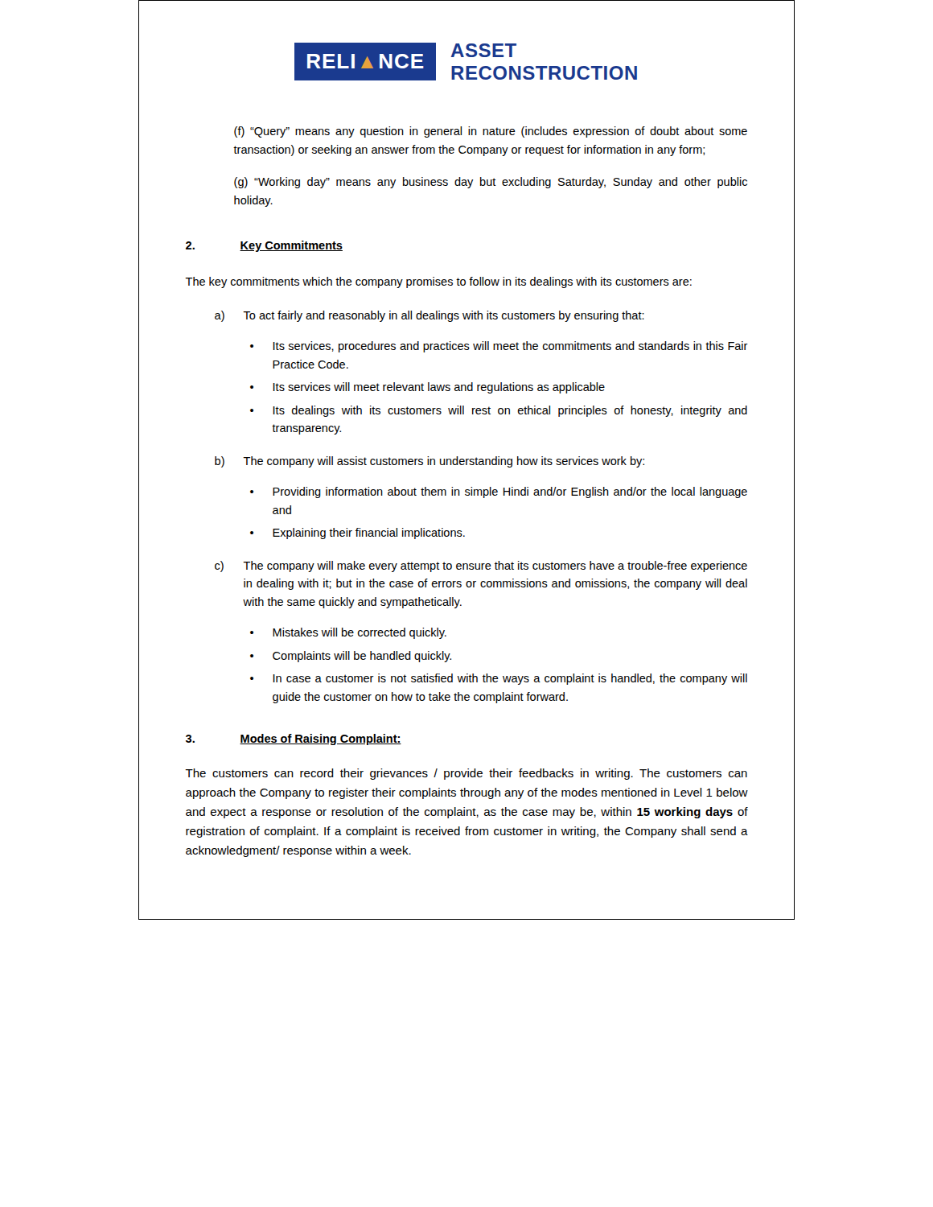RELI▲NCE
ASSET
RECONSTRUCTION
(f) “Query” means any question in general in nature (includes expression of doubt about some transaction) or seeking an answer from the Company or request for information in any form;
(g) “Working day” means any business day but excluding Saturday, Sunday and other public holiday.
2. Key Commitments
The key commitments which the company promises to follow in its dealings with its customers are:
a) To act fairly and reasonably in all dealings with its customers by ensuring that:
Its services, procedures and practices will meet the commitments and standards in this Fair Practice Code.
Its services will meet relevant laws and regulations as applicable
Its dealings with its customers will rest on ethical principles of honesty, integrity and transparency.
b) The company will assist customers in understanding how its services work by:
Providing information about them in simple Hindi and/or English and/or the local language and
Explaining their financial implications.
c) The company will make every attempt to ensure that its customers have a trouble-free experience in dealing with it; but in the case of errors or commissions and omissions, the company will deal with the same quickly and sympathetically.
Mistakes will be corrected quickly.
Complaints will be handled quickly.
In case a customer is not satisfied with the ways a complaint is handled, the company will guide the customer on how to take the complaint forward.
3. Modes of Raising Complaint:
The customers can record their grievances / provide their feedbacks in writing. The customers can approach the Company to register their complaints through any of the modes mentioned in Level 1 below and expect a response or resolution of the complaint, as the case may be, within 15 working days of registration of complaint. If a complaint is received from customer in writing, the Company shall send a acknowledgment/ response within a week.